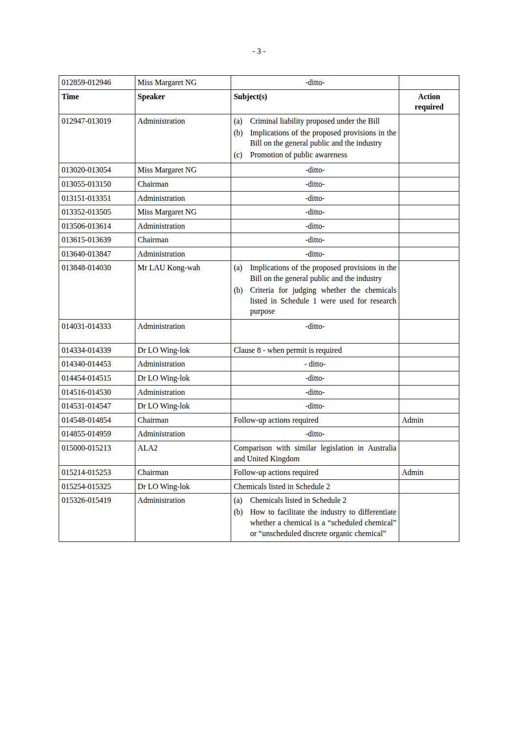- 3 -
| 012859-012946 | Miss Margaret NG | -ditto- | |
| Time | Speaker | Subject(s) | Action required |
| 012947-013019 | Administration | (a) Criminal liability proposed under the Bill (b) Implications of the proposed provisions in the Bill on the general public and the industry (c) Promotion of public awareness | |
| 013020-013054 | Miss Margaret NG | -ditto- | |
| 013055-013150 | Chairman | -ditto- | |
| 013151-013351 | Administration | -ditto- | |
| 013352-013505 | Miss Margaret NG | -ditto- | |
| 013506-013614 | Administration | -ditto- | |
| 013615-013639 | Chairman | -ditto- | |
| 013640-013847 | Administration | -ditto- | |
| 013848-014030 | Mr LAU Kong-wah | (a) Implications of the proposed provisions in the Bill on the general public and the industry (b) Criteria for judging whether the chemicals listed in Schedule 1 were used for research purpose | |
| 014031-014333 | Administration | -ditto- | |
| 014334-014339 | Dr LO Wing-lok | Clause 8 - when permit is required | |
| 014340-014453 | Administration | - ditto- | |
| 014454-014515 | Dr LO Wing-lok | -ditto- | |
| 014516-014530 | Administration | -ditto- | |
| 014531-014547 | Dr LO Wing-lok | -ditto- | |
| 014548-014854 | Chairman | Follow-up actions required | Admin |
| 014855-014959 | Administration | -ditto- | |
| 015000-015213 | ALA2 | Comparison with similar legislation in Australia and United Kingdom | |
| 015214-015253 | Chairman | Follow-up actions required | Admin |
| 015254-015325 | Dr LO Wing-lok | Chemicals listed in Schedule 2 | |
| 015326-015419 | Administration | (a) Chemicals listed in Schedule 2 (b) How to facilitate the industry to differentiate whether a chemical is a “scheduled chemical” or “unscheduled discrete organic chemical” | |